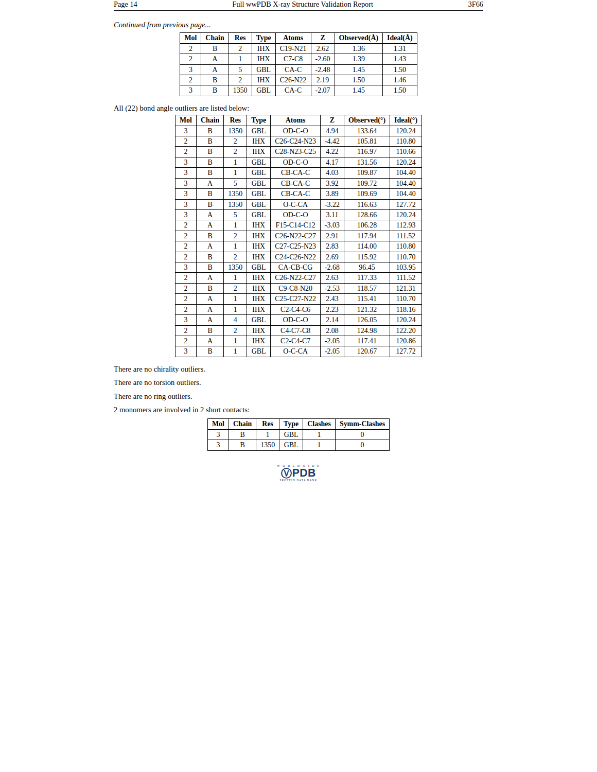Page 14 Full wwPDB X-ray Structure Validation Report 3F66
Continued from previous page...
| Mol | Chain | Res | Type | Atoms | Z | Observed(Å) | Ideal(Å) |
| --- | --- | --- | --- | --- | --- | --- | --- |
| 2 | B | 2 | IHX | C19-N21 | 2.62 | 1.36 | 1.31 |
| 2 | A | 1 | IHX | C7-C8 | -2.60 | 1.39 | 1.43 |
| 3 | A | 5 | GBL | CA-C | -2.48 | 1.45 | 1.50 |
| 2 | B | 2 | IHX | C26-N22 | 2.19 | 1.50 | 1.46 |
| 3 | B | 1350 | GBL | CA-C | -2.07 | 1.45 | 1.50 |
All (22) bond angle outliers are listed below:
| Mol | Chain | Res | Type | Atoms | Z | Observed(°) | Ideal(°) |
| --- | --- | --- | --- | --- | --- | --- | --- |
| 3 | B | 1350 | GBL | OD-C-O | 4.94 | 133.64 | 120.24 |
| 2 | B | 2 | IHX | C26-C24-N23 | -4.42 | 105.81 | 110.80 |
| 2 | B | 2 | IHX | C28-N23-C25 | 4.22 | 116.97 | 110.66 |
| 3 | B | 1 | GBL | OD-C-O | 4.17 | 131.56 | 120.24 |
| 3 | B | 1 | GBL | CB-CA-C | 4.03 | 109.87 | 104.40 |
| 3 | A | 5 | GBL | CB-CA-C | 3.92 | 109.72 | 104.40 |
| 3 | B | 1350 | GBL | CB-CA-C | 3.89 | 109.69 | 104.40 |
| 3 | B | 1350 | GBL | O-C-CA | -3.22 | 116.63 | 127.72 |
| 3 | A | 5 | GBL | OD-C-O | 3.11 | 128.66 | 120.24 |
| 2 | A | 1 | IHX | F15-C14-C12 | -3.03 | 106.28 | 112.93 |
| 2 | B | 2 | IHX | C26-N22-C27 | 2.91 | 117.94 | 111.52 |
| 2 | A | 1 | IHX | C27-C25-N23 | 2.83 | 114.00 | 110.80 |
| 2 | B | 2 | IHX | C24-C26-N22 | 2.69 | 115.92 | 110.70 |
| 3 | B | 1350 | GBL | CA-CB-CG | -2.68 | 96.45 | 103.95 |
| 2 | A | 1 | IHX | C26-N22-C27 | 2.63 | 117.33 | 111.52 |
| 2 | B | 2 | IHX | C9-C8-N20 | -2.53 | 118.57 | 121.31 |
| 2 | A | 1 | IHX | C25-C27-N22 | 2.43 | 115.41 | 110.70 |
| 2 | A | 1 | IHX | C2-C4-C6 | 2.23 | 121.32 | 118.16 |
| 3 | A | 4 | GBL | OD-C-O | 2.14 | 126.05 | 120.24 |
| 2 | B | 2 | IHX | C4-C7-C8 | 2.08 | 124.98 | 122.20 |
| 2 | A | 1 | IHX | C2-C4-C7 | -2.05 | 117.41 | 120.86 |
| 3 | B | 1 | GBL | O-C-CA | -2.05 | 120.67 | 127.72 |
There are no chirality outliers.
There are no torsion outliers.
There are no ring outliers.
2 monomers are involved in 2 short contacts:
| Mol | Chain | Res | Type | Clashes | Symm-Clashes |
| --- | --- | --- | --- | --- | --- |
| 3 | B | 1 | GBL | 1 | 0 |
| 3 | B | 1350 | GBL | 1 | 0 |
W O R L D W I D E
ⓋPDB
PROTEIN DATA BANK